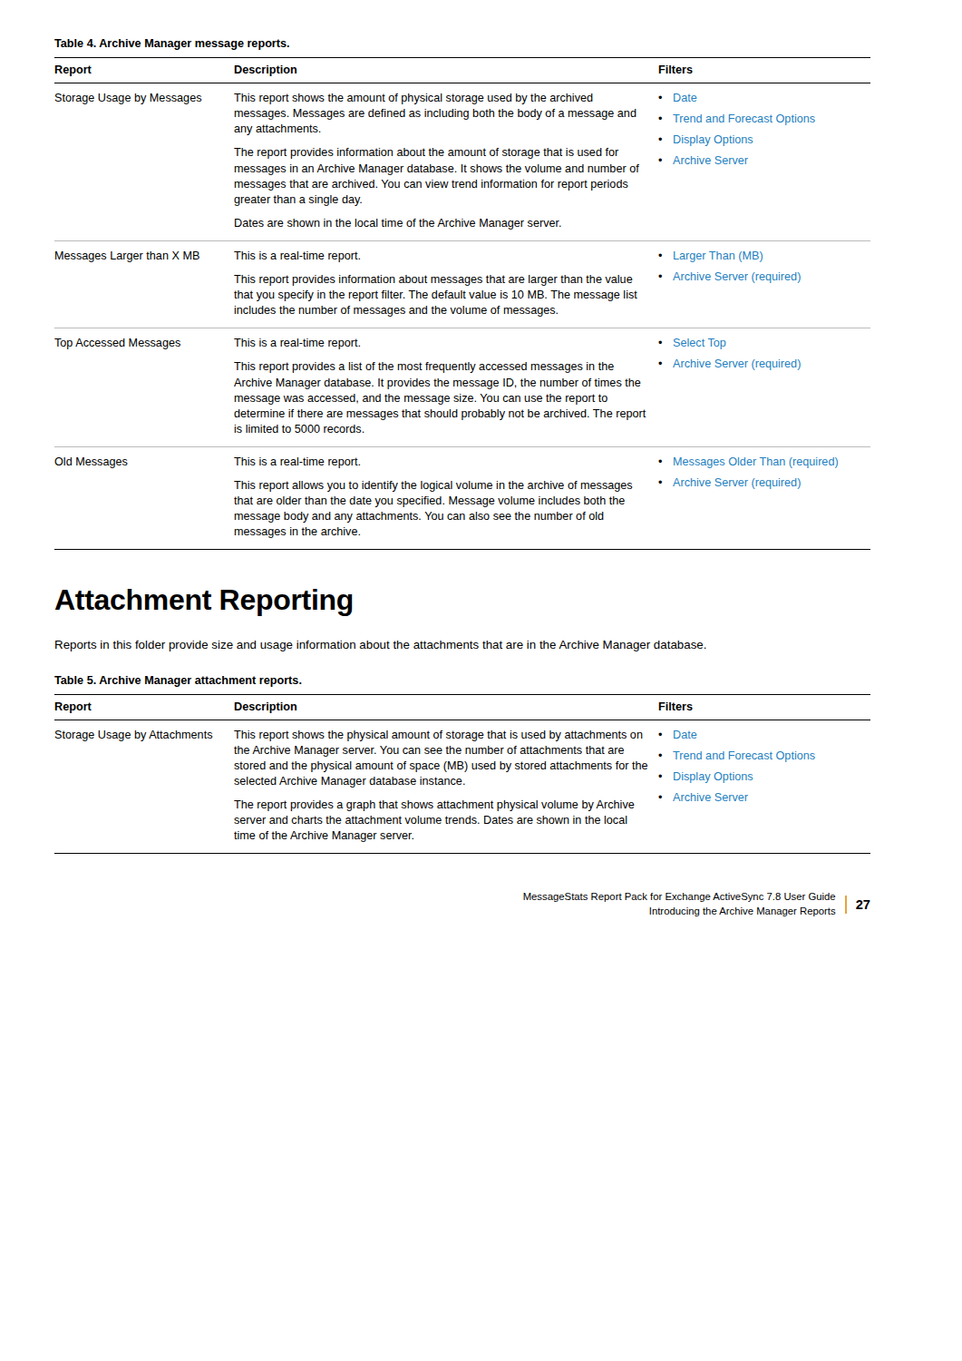Table 4. Archive Manager message reports.
| Report | Description | Filters |
| --- | --- | --- |
| Storage Usage by Messages | This report shows the amount of physical storage used by the archived messages. Messages are defined as including both the body of a message and any attachments. The report provides information about the amount of storage that is used for messages in an Archive Manager database. It shows the volume and number of messages that are archived. You can view trend information for report periods greater than a single day. Dates are shown in the local time of the Archive Manager server. | Date Trend and Forecast Options Display Options Archive Server |
| Messages Larger than X MB | This is a real-time report. This report provides information about messages that are larger than the value that you specify in the report filter. The default value is 10 MB. The message list includes the number of messages and the volume of messages. | Larger Than (MB) Archive Server (required) |
| Top Accessed Messages | This is a real-time report. This report provides a list of the most frequently accessed messages in the Archive Manager database. It provides the message ID, the number of times the message was accessed, and the message size. You can use the report to determine if there are messages that should probably not be archived. The report is limited to 5000 records. | Select Top Archive Server (required) |
| Old Messages | This is a real-time report. This report allows you to identify the logical volume in the archive of messages that are older than the date you specified. Message volume includes both the message body and any attachments. You can also see the number of old messages in the archive. | Messages Older Than (required) Archive Server (required) |
Attachment Reporting
Reports in this folder provide size and usage information about the attachments that are in the Archive Manager database.
Table 5. Archive Manager attachment reports.
| Report | Description | Filters |
| --- | --- | --- |
| Storage Usage by Attachments | This report shows the physical amount of storage that is used by attachments on the Archive Manager server. You can see the number of attachments that are stored and the physical amount of space (MB) used by stored attachments for the selected Archive Manager database instance. The report provides a graph that shows attachment physical volume by Archive server and charts the attachment volume trends. Dates are shown in the local time of the Archive Manager server. | Date Trend and Forecast Options Display Options Archive Server |
MessageStats Report Pack for Exchange ActiveSync 7.8 User Guide
Introducing the Archive Manager Reports 27